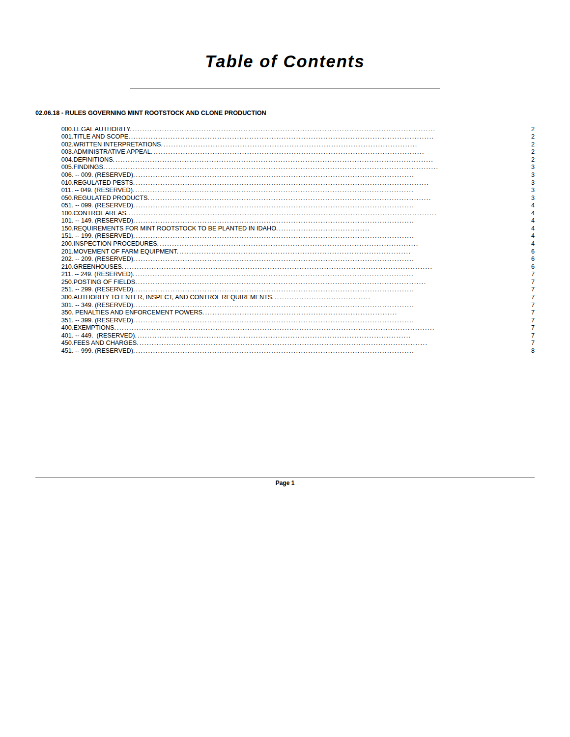Table of Contents
02.06.18 - RULES GOVERNING MINT ROOTSTOCK AND CLONE PRODUCTION
000. LEGAL AUTHORITY............................................................................................................................ 2
001. TITLE AND SCOPE............................................................................................................................ 2
002. WRITTEN INTERPRETATIONS........................................................................................................ 2
003. ADMINISTRATIVE APPEAL............................................................................................................... 2
004. DEFINITIONS.................................................................................................................................. 2
005. FINDINGS........................................................................................................................................ 3
006. -- 009. (RESERVED).................................................................................................................. 3
010. REGULATED PESTS........................................................................................................................ 3
011. -- 049. (RESERVED).................................................................................................................. 3
050. REGULATED PRODUCTS................................................................................................................... 3
051. -- 099. (RESERVED).................................................................................................................. 4
100. CONTROL AREAS.............................................................................................................................. 4
101. -- 149. (RESERVED).................................................................................................................. 4
150. REQUIREMENTS FOR MINT ROOTSTOCK TO BE PLANTED IN IDAHO...................................... 4
151. -- 199. (RESERVED).................................................................................................................. 4
200. INSPECTION PROCEDURES.......................................................................................................... 4
201. MOVEMENT OF FARM EQUIPMENT............................................................................................... 6
202. -- 209. (RESERVED).................................................................................................................. 6
210. GREENHOUSES.............................................................................................................................. 6
211. -- 249. (RESERVED).................................................................................................................. 7
250. POSTING OF FIELDS...................................................................................................................... 7
251. -- 299. (RESERVED).................................................................................................................. 7
300. AUTHORITY TO ENTER, INSPECT, AND CONTROL REQUIREMENTS........................................ 7
301. -- 349. (RESERVED).................................................................................................................. 7
350. PENALTIES AND ENFORCEMENT POWERS............................................................................... 7
351. -- 399. (RESERVED).................................................................................................................. 7
400. EXEMPTIONS.................................................................................................................................. 7
401. -- 449. (RESERVED)................................................................................................................ 7
450. FEES AND CHARGES...................................................................................................................... 7
451. -- 999. (RESERVED).................................................................................................................. 8
Page 1